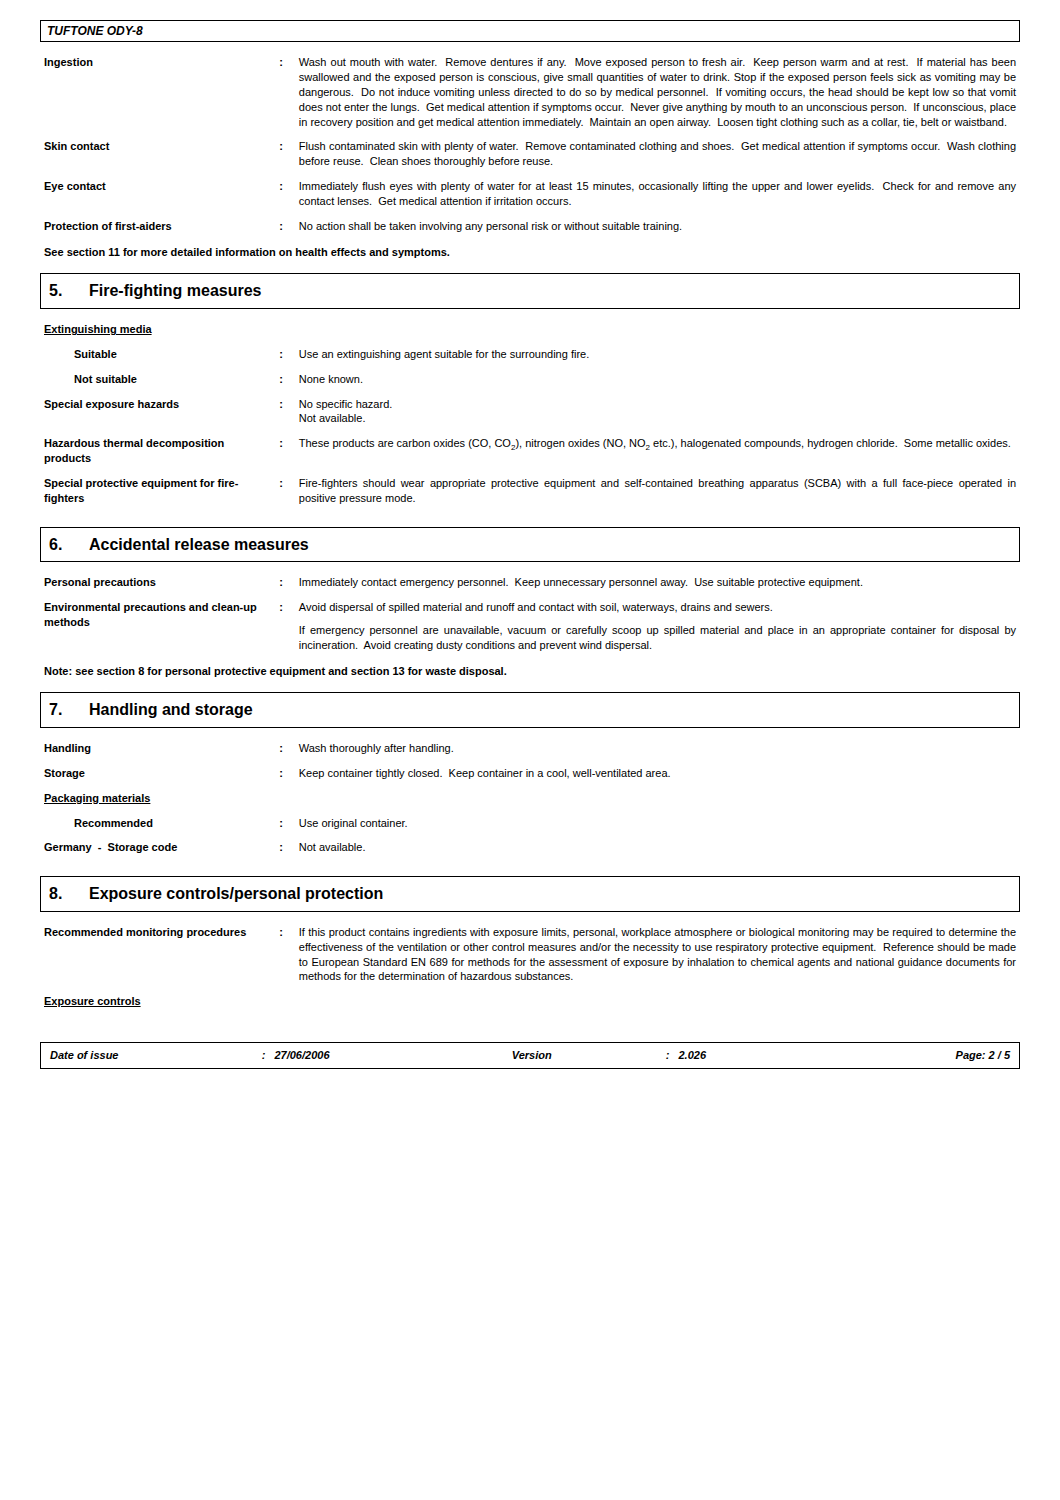TUFTONE ODY-8
| Ingestion | : | Wash out mouth with water. Remove dentures if any. Move exposed person to fresh air. Keep person warm and at rest. If material has been swallowed and the exposed person is conscious, give small quantities of water to drink. Stop if the exposed person feels sick as vomiting may be dangerous. Do not induce vomiting unless directed to do so by medical personnel. If vomiting occurs, the head should be kept low so that vomit does not enter the lungs. Get medical attention if symptoms occur. Never give anything by mouth to an unconscious person. If unconscious, place in recovery position and get medical attention immediately. Maintain an open airway. Loosen tight clothing such as a collar, tie, belt or waistband. |
| Skin contact | : | Flush contaminated skin with plenty of water. Remove contaminated clothing and shoes. Get medical attention if symptoms occur. Wash clothing before reuse. Clean shoes thoroughly before reuse. |
| Eye contact | : | Immediately flush eyes with plenty of water for at least 15 minutes, occasionally lifting the upper and lower eyelids. Check for and remove any contact lenses. Get medical attention if irritation occurs. |
| Protection of first-aiders | : | No action shall be taken involving any personal risk or without suitable training. |
See section 11 for more detailed information on health effects and symptoms.
5. Fire-fighting measures
| Extinguishing media |
| Suitable | : | Use an extinguishing agent suitable for the surrounding fire. |
| Not suitable | : | None known. |
| Special exposure hazards | : | No specific hazard. Not available. |
| Hazardous thermal decomposition products | : | These products are carbon oxides (CO, CO 2 ), nitrogen oxides (NO, NO 2 etc.), halogenated compounds, hydrogen chloride. Some metallic oxides. |
| Special protective equipment for fire-fighters | : | Fire-fighters should wear appropriate protective equipment and self-contained breathing apparatus (SCBA) with a full face-piece operated in positive pressure mode. |
6. Accidental release measures
| Personal precautions | : | Immediately contact emergency personnel. Keep unnecessary personnel away. Use suitable protective equipment. |
| Environmental precautions and clean-up methods | : | Avoid dispersal of spilled material and runoff and contact with soil, waterways, drains and sewers. If emergency personnel are unavailable, vacuum or carefully scoop up spilled material and place in an appropriate container for disposal by incineration. Avoid creating dusty conditions and prevent wind dispersal. |
Note: see section 8 for personal protective equipment and section 13 for waste disposal.
7. Handling and storage
| Handling | : | Wash thoroughly after handling. |
| Storage | : | Keep container tightly closed. Keep container in a cool, well-ventilated area. |
| Packaging materials |
| Recommended | : | Use original container. |
| Germany - Storage code | : | Not available. |
8. Exposure controls/personal protection
| Recommended monitoring procedures | : | If this product contains ingredients with exposure limits, personal, workplace atmosphere or biological monitoring may be required to determine the effectiveness of the ventilation or other control measures and/or the necessity to use respiratory protective equipment. Reference should be made to European Standard EN 689 for methods for the assessment of exposure by inhalation to chemical agents and national guidance documents for methods for the determination of hazardous substances. |
| Exposure controls |
| Date of issue | : 27/06/2006 | Version | : 2.026 | Page: 2 / 5 |